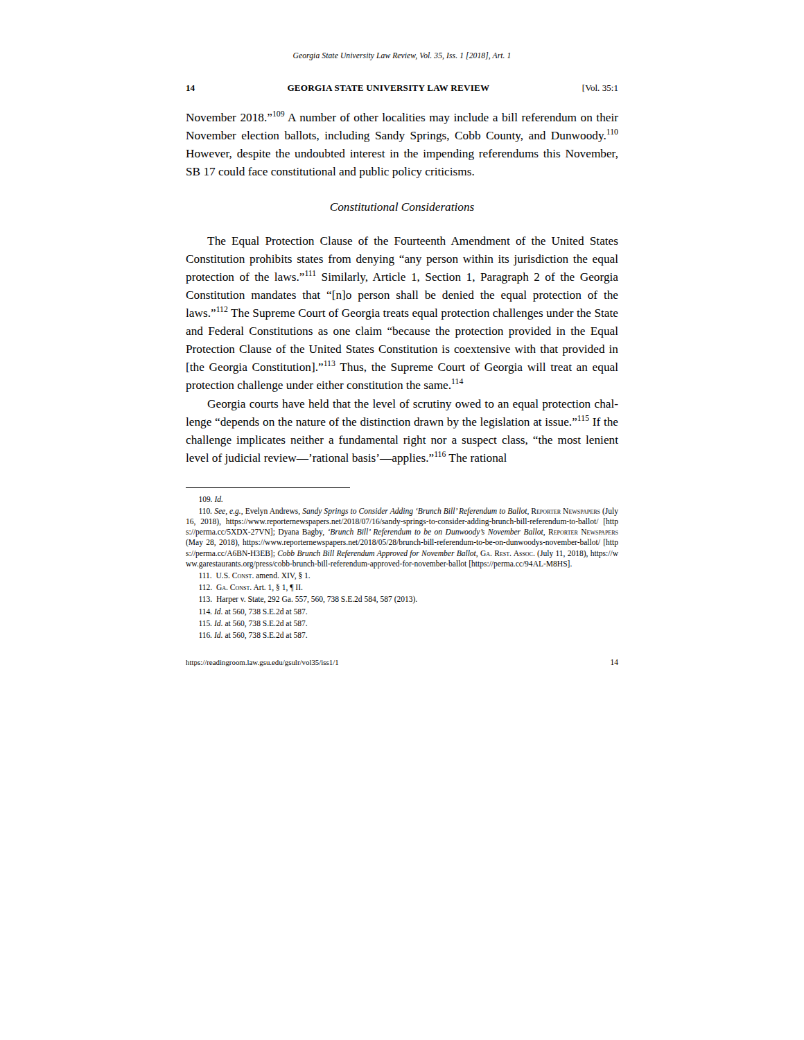Georgia State University Law Review, Vol. 35, Iss. 1 [2018], Art. 1
14 Georgia State University Law Review [Vol. 35:1
November 2018.”109 A number of other localities may include a bill referendum on their November election ballots, including Sandy Springs, Cobb County, and Dunwoody.110 However, despite the undoubted interest in the impending referendums this November, SB 17 could face constitutional and public policy criticisms.
Constitutional Considerations
The Equal Protection Clause of the Fourteenth Amendment of the United States Constitution prohibits states from denying “any person within its jurisdiction the equal protection of the laws.”111 Similarly, Article 1, Section 1, Paragraph 2 of the Georgia Constitution mandates that “[n]o person shall be denied the equal protection of the laws.”112 The Supreme Court of Georgia treats equal protection challenges under the State and Federal Constitutions as one claim “because the protection provided in the Equal Protection Clause of the United States Constitution is coextensive with that provided in [the Georgia Constitution].”113 Thus, the Supreme Court of Georgia will treat an equal protection challenge under either constitution the same.114
Georgia courts have held that the level of scrutiny owed to an equal protection challenge “depends on the nature of the distinction drawn by the legislation at issue.”115 If the challenge implicates neither a fundamental right nor a suspect class, “the most lenient level of judicial review—’rational basis’—applies.”116 The rational
109. Id.
110. See, e.g., Evelyn Andrews, Sandy Springs to Consider Adding ‘Brunch Bill’ Referendum to Ballot, Reporter Newspapers (July 16, 2018), https://www.reporternewspapers.net/2018/07/16/sandy-springs-to-consider-adding-brunch-bill-referendum-to-ballot/ [https://perma.cc/5XDX-27VN]; Dyana Bagby, ‘Brunch Bill’ Referendum to be on Dunwoody’s November Ballot, Reporter Newspapers (May 28, 2018), https://www.reporternewspapers.net/2018/05/28/brunch-bill-referendum-to-be-on-dunwoodys-november-ballot/ [https://perma.cc/A6BN-H3EB]; Cobb Brunch Bill Referendum Approved for November Ballot, Ga. Rest. Assoc. (July 11, 2018), https://www.garestaurants.org/press/cobb-brunch-bill-referendum-approved-for-november-ballot [https://perma.cc/94AL-M8HS].
111. U.S. Const. amend. XIV, § 1.
112. Ga. Const. Art. 1, § 1, ¶ II.
113. Harper v. State, 292 Ga. 557, 560, 738 S.E.2d 584, 587 (2013).
114. Id. at 560, 738 S.E.2d at 587.
115. Id. at 560, 738 S.E.2d at 587.
116. Id. at 560, 738 S.E.2d at 587.
https://readingroom.law.gsu.edu/gsulr/vol35/iss1/1 14